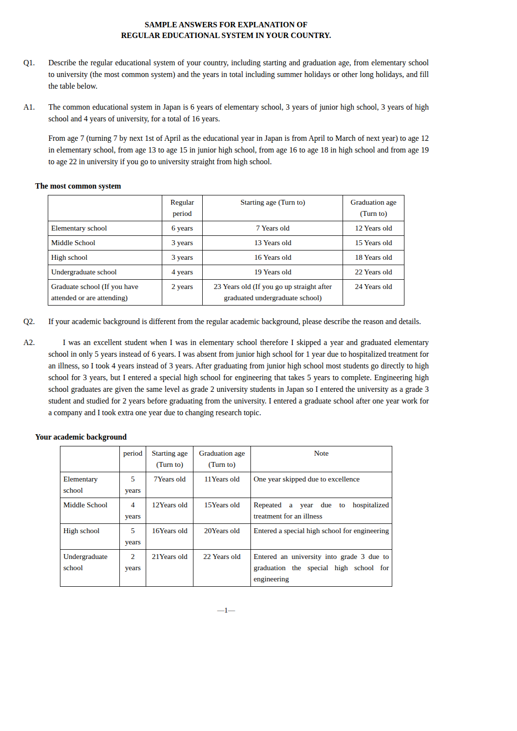Sample Answers for Explanation of
Regular Educational System in Your Country.
Q1.
Describe the regular educational system of your country, including starting and graduation age, from elementary school to university (the most common system) and the years in total including summer holidays or other long holidays, and fill the table below.
A1.
The common educational system in Japan is 6 years of elementary school, 3 years of junior high school, 3 years of high school and 4 years of university, for a total of 16 years.
From age 7 (turning 7 by next 1st of April as the educational year in Japan is from April to March of next year) to age 12 in elementary school, from age 13 to age 15 in junior high school, from age 16 to age 18 in high school and from age 19 to age 22 in university if you go to university straight from high school.
The most common system
| | Regular period | Starting age (Turn to) | Graduation age (Turn to) |
| --- | --- | --- | --- |
| Elementary school | 6 years | 7 Years old | 12 Years old |
| Middle School | 3 years | 13 Years old | 15 Years old |
| High school | 3 years | 16 Years old | 18 Years old |
| Undergraduate school | 4 years | 19 Years old | 22 Years old |
| Graduate school (If you have attended or are attending) | 2 years | 23 Years old (If you go up straight after graduated undergraduate school) | 24 Years old |
Q2.
If your academic background is different from the regular academic background, please describe the reason and details.
A2.
I was an excellent student when I was in elementary school therefore I skipped a year and graduated elementary school in only 5 years instead of 6 years. I was absent from junior high school for 1 year due to hospitalized treatment for an illness, so I took 4 years instead of 3 years. After graduating from junior high school most students go directly to high school for 3 years, but I entered a special high school for engineering that takes 5 years to complete. Engineering high school graduates are given the same level as grade 2 university students in Japan so I entered the university as a grade 3 student and studied for 2 years before graduating from the university. I entered a graduate school after one year work for a company and I took extra one year due to changing research topic.
Your academic background
| | period | Starting age (Turn to) | Graduation age (Turn to) | Note |
| --- | --- | --- | --- | --- |
| Elementary school | 5 years | 7Years old | 11Years old | One year skipped due to excellence |
| Middle School | 4 years | 12Years old | 15Years old | Repeated a year due to hospitalized treatment for an illness |
| High school | 5 years | 16Years old | 20Years old | Entered a special high school for engineering |
| Undergraduate school | 2 years | 21Years old | 22 Years old | Entered an university into grade 3 due to graduation the special high school for engineering |
—1—